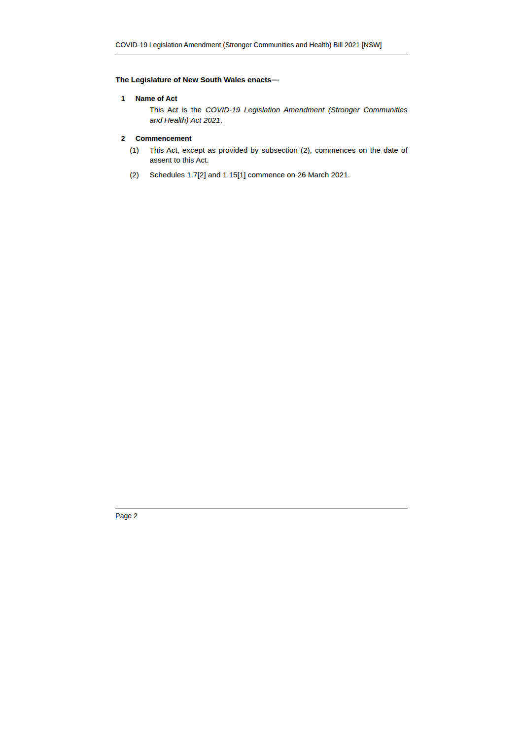COVID-19 Legislation Amendment (Stronger Communities and Health) Bill 2021 [NSW]
The Legislature of New South Wales enacts—
1
Name of Act
This Act is the COVID-19 Legislation Amendment (Stronger Communities and Health) Act 2021.
2
Commencement
(1)
This Act, except as provided by subsection (2), commences on the date of assent to this Act.
(2)
Schedules 1.7[2] and 1.15[1] commence on 26 March 2021.
Page 2